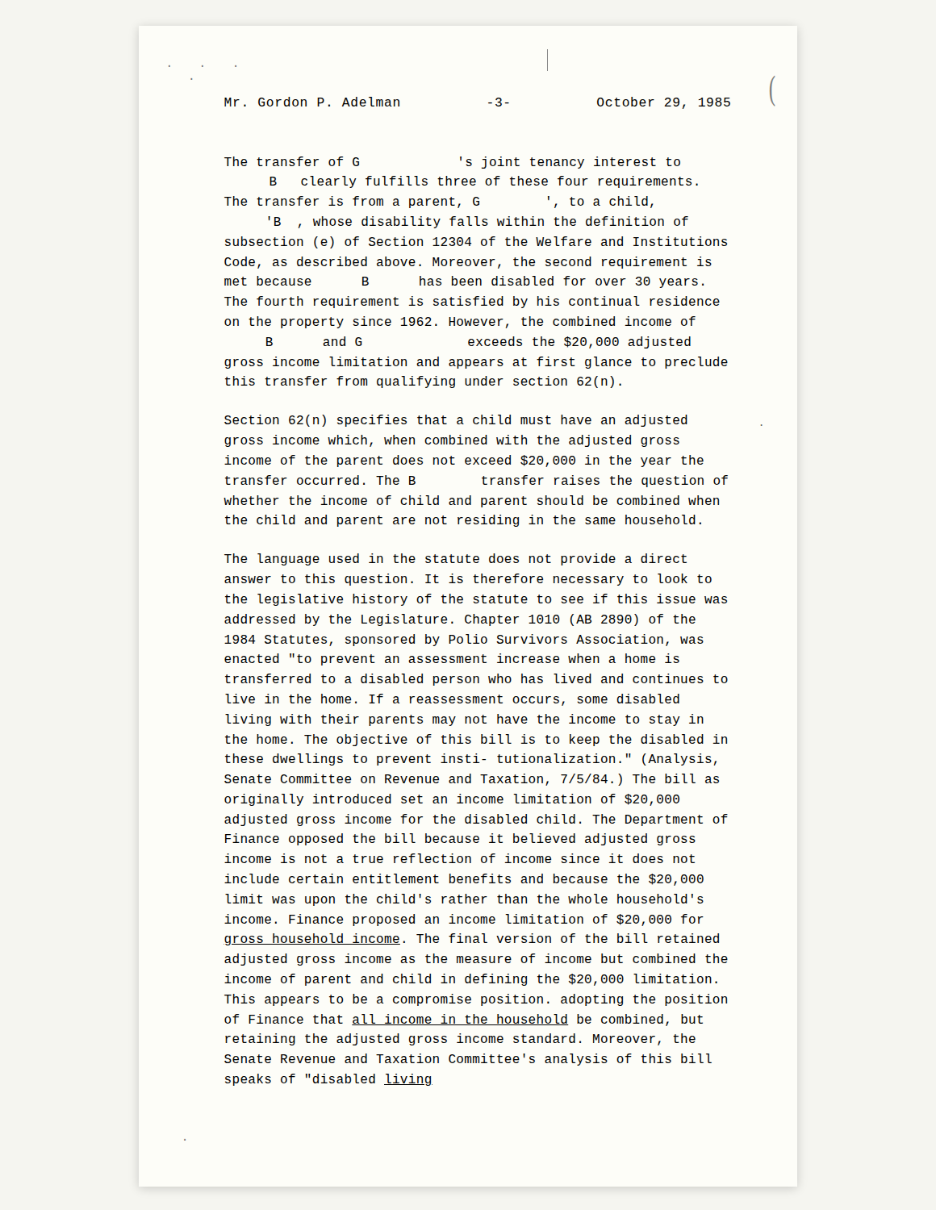. . .
.
(
.
.
Mr. Gordon P. Adelman -3- October 29, 1985
The transfer of G 's joint tenancy interest to
B clearly fulfills three of these four requirements.
The transfer is from a parent, G ', to a child,
'B , whose disability falls within the definition of subsection (e) of Section 12304 of the Welfare and Institutions Code, as described above. Moreover, the second requirement is met because B has been disabled for over 30 years. The fourth requirement is satisfied by his continual residence on the property since 1962. However, the combined income of
B and G exceeds the $20,000 adjusted gross income limitation and appears at first glance to preclude this transfer from qualifying under section 62(n).
Section 62(n) specifies that a child must have an adjusted gross income which, when combined with the adjusted gross income of the parent does not exceed $20,000 in the year the transfer occurred. The B transfer raises the question of whether the income of child and parent should be combined when the child and parent are not residing in the same household.
The language used in the statute does not provide a direct answer to this question. It is therefore necessary to look to the legislative history of the statute to see if this issue was addressed by the Legislature. Chapter 1010 (AB 2890) of the 1984 Statutes, sponsored by Polio Survivors Association, was enacted "to prevent an assessment increase when a home is transferred to a disabled person who has lived and continues to live in the home. If a reassessment occurs, some disabled living with their parents may not have the income to stay in the home. The objective of this bill is to keep the disabled in these dwellings to prevent insti- tutionalization." (Analysis, Senate Committee on Revenue and Taxation, 7/5/84.) The bill as originally introduced set an income limitation of $20,000 adjusted gross income for the disabled child. The Department of Finance opposed the bill because it believed adjusted gross income is not a true reflection of income since it does not include certain entitlement benefits and because the $20,000 limit was upon the child's rather than the whole household's income. Finance proposed an income limitation of $20,000 for gross household income. The final version of the bill retained adjusted gross income as the measure of income but combined the income of parent and child in defining the $20,000 limitation. This appears to be a compromise position. adopting the position of Finance that all income in the household be combined, but retaining the adjusted gross income standard. Moreover, the Senate Revenue and Taxation Committee's analysis of this bill speaks of "disabled living